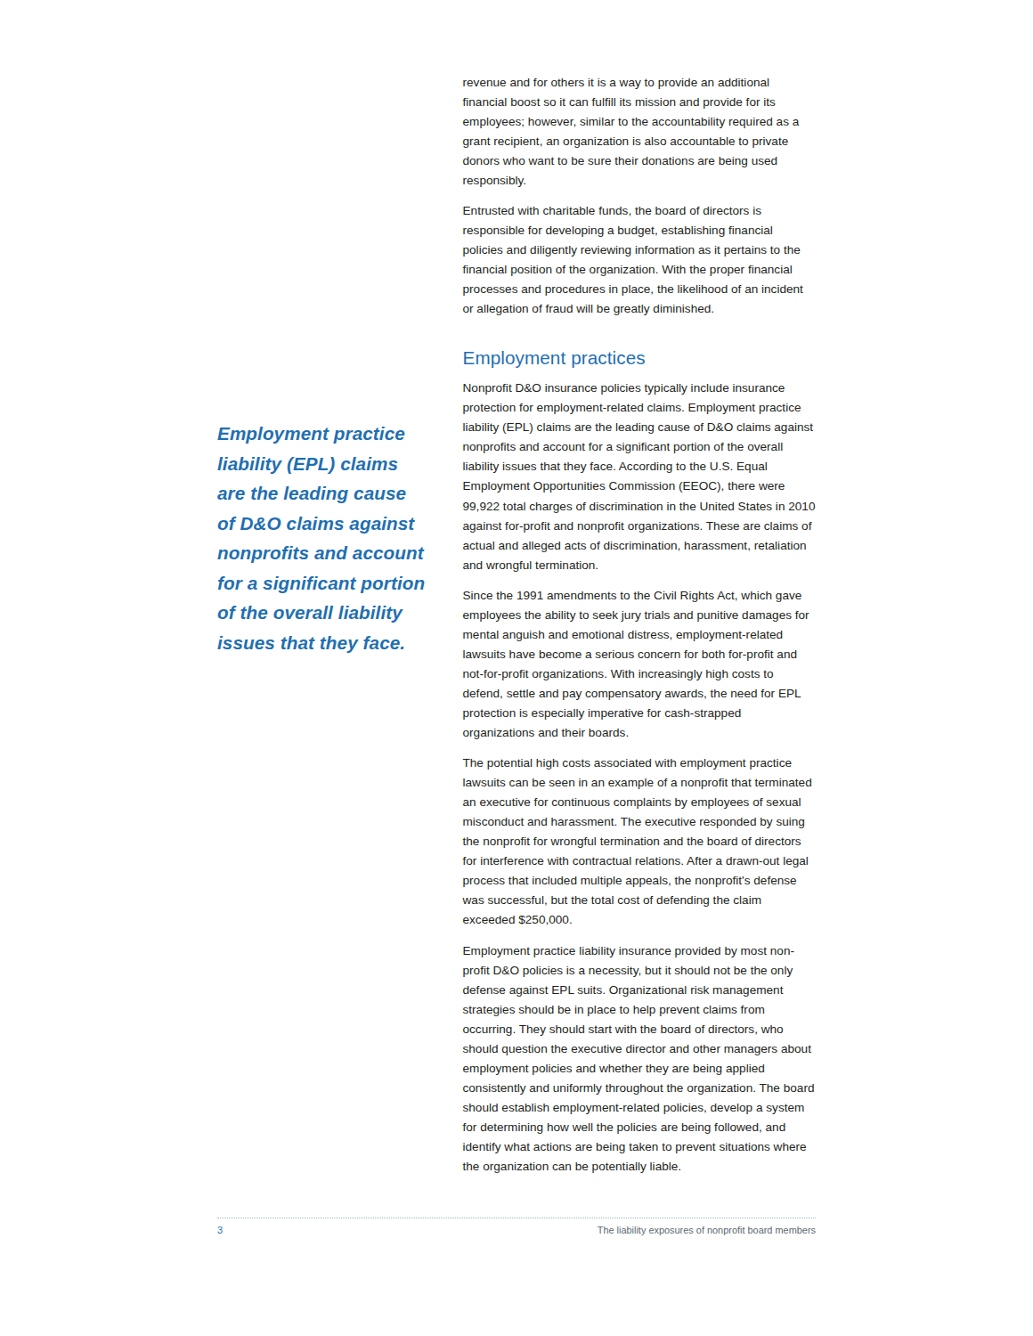Employment practice liability (EPL) claims are the leading cause of D&O claims against nonprofits and account for a significant portion of the overall liability issues that they face.
revenue and for others it is a way to provide an additional financial boost so it can fulfill its mission and provide for its employees; however, similar to the accountability required as a grant recipient, an organization is also accountable to private donors who want to be sure their donations are being used responsibly.
Entrusted with charitable funds, the board of directors is responsible for developing a budget, establishing financial policies and diligently reviewing information as it pertains to the financial position of the organization. With the proper financial processes and procedures in place, the likelihood of an incident or allegation of fraud will be greatly diminished.
Employment practices
Nonprofit D&O insurance policies typically include insurance protection for employment-related claims. Employment practice liability (EPL) claims are the leading cause of D&O claims against nonprofits and account for a significant portion of the overall liability issues that they face. According to the U.S. Equal Employment Opportunities Commission (EEOC), there were 99,922 total charges of discrimination in the United States in 2010 against for-profit and nonprofit organizations. These are claims of actual and alleged acts of discrimination, harassment, retaliation and wrongful termination.
Since the 1991 amendments to the Civil Rights Act, which gave employees the ability to seek jury trials and punitive damages for mental anguish and emotional distress, employment-related lawsuits have become a serious concern for both for-profit and not-for-profit organizations. With increasingly high costs to defend, settle and pay compensatory awards, the need for EPL protection is especially imperative for cash-strapped organizations and their boards.
The potential high costs associated with employment practice lawsuits can be seen in an example of a nonprofit that terminated an executive for continuous complaints by employees of sexual misconduct and harassment. The executive responded by suing the nonprofit for wrongful termination and the board of directors for interference with contractual relations. After a drawn-out legal process that included multiple appeals, the nonprofit's defense was successful, but the total cost of defending the claim exceeded $250,000.
Employment practice liability insurance provided by most non-profit D&O policies is a necessity, but it should not be the only defense against EPL suits. Organizational risk management strategies should be in place to help prevent claims from occurring. They should start with the board of directors, who should question the executive director and other managers about employment policies and whether they are being applied consistently and uniformly throughout the organization. The board should establish employment-related policies, develop a system for determining how well the policies are being followed, and identify what actions are being taken to prevent situations where the organization can be potentially liable.
3 The liability exposures of nonprofit board members